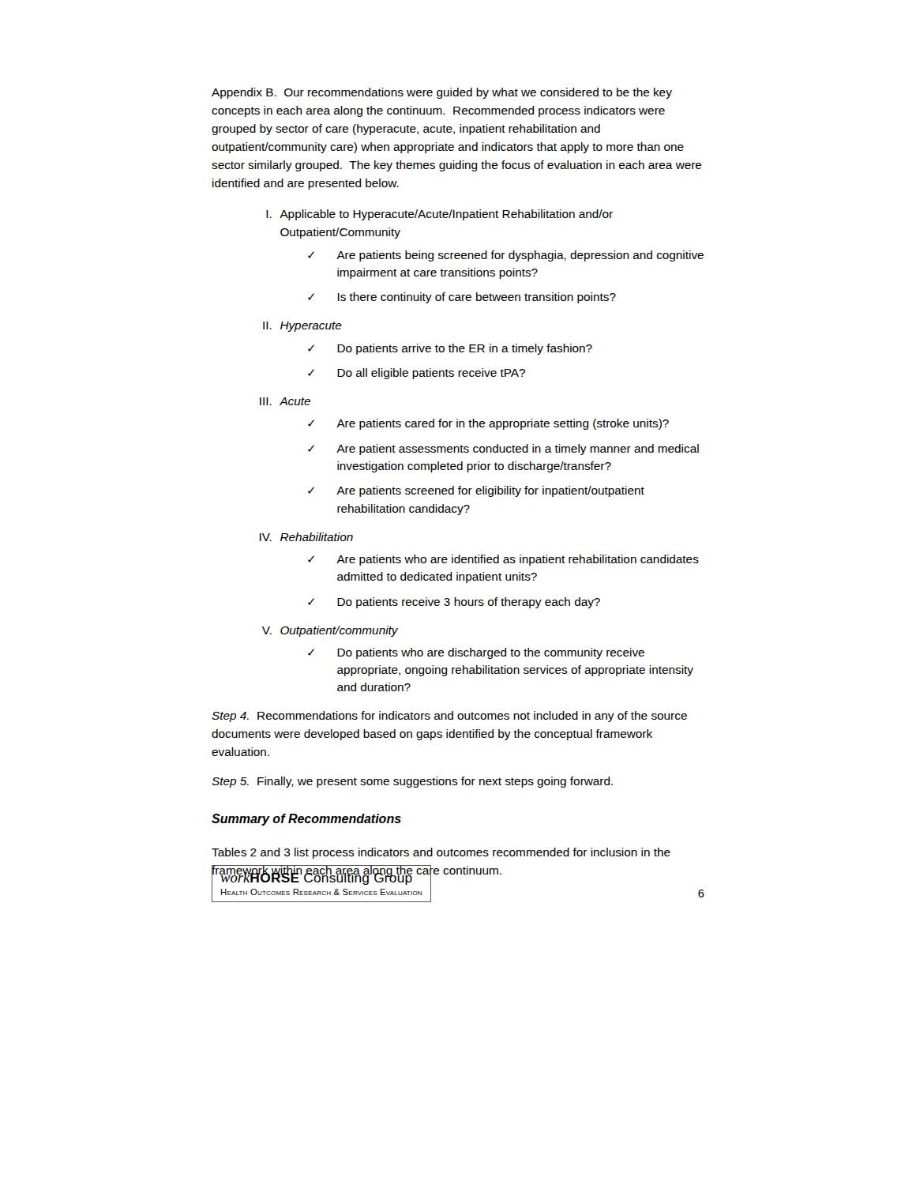Appendix B. Our recommendations were guided by what we considered to be the key concepts in each area along the continuum. Recommended process indicators were grouped by sector of care (hyperacute, acute, inpatient rehabilitation and outpatient/community care) when appropriate and indicators that apply to more than one sector similarly grouped. The key themes guiding the focus of evaluation in each area were identified and are presented below.
Applicable to Hyperacute/Acute/Inpatient Rehabilitation and/or Outpatient/Community
Are patients being screened for dysphagia, depression and cognitive impairment at care transitions points?
Is there continuity of care between transition points?
Hyperacute
Do patients arrive to the ER in a timely fashion?
Do all eligible patients receive tPA?
Acute
Are patients cared for in the appropriate setting (stroke units)?
Are patient assessments conducted in a timely manner and medical investigation completed prior to discharge/transfer?
Are patients screened for eligibility for inpatient/outpatient rehabilitation candidacy?
Rehabilitation
Are patients who are identified as inpatient rehabilitation candidates admitted to dedicated inpatient units?
Do patients receive 3 hours of therapy each day?
Outpatient/community
Do patients who are discharged to the community receive appropriate, ongoing rehabilitation services of appropriate intensity and duration?
Step 4. Recommendations for indicators and outcomes not included in any of the source documents were developed based on gaps identified by the conceptual framework evaluation.
Step 5. Finally, we present some suggestions for next steps going forward.
Summary of Recommendations
Tables 2 and 3 list process indicators and outcomes recommended for inclusion in the framework within each area along the care continuum.
work HORSE Consulting Group
Health Outcomes Research & Services Evaluation
6